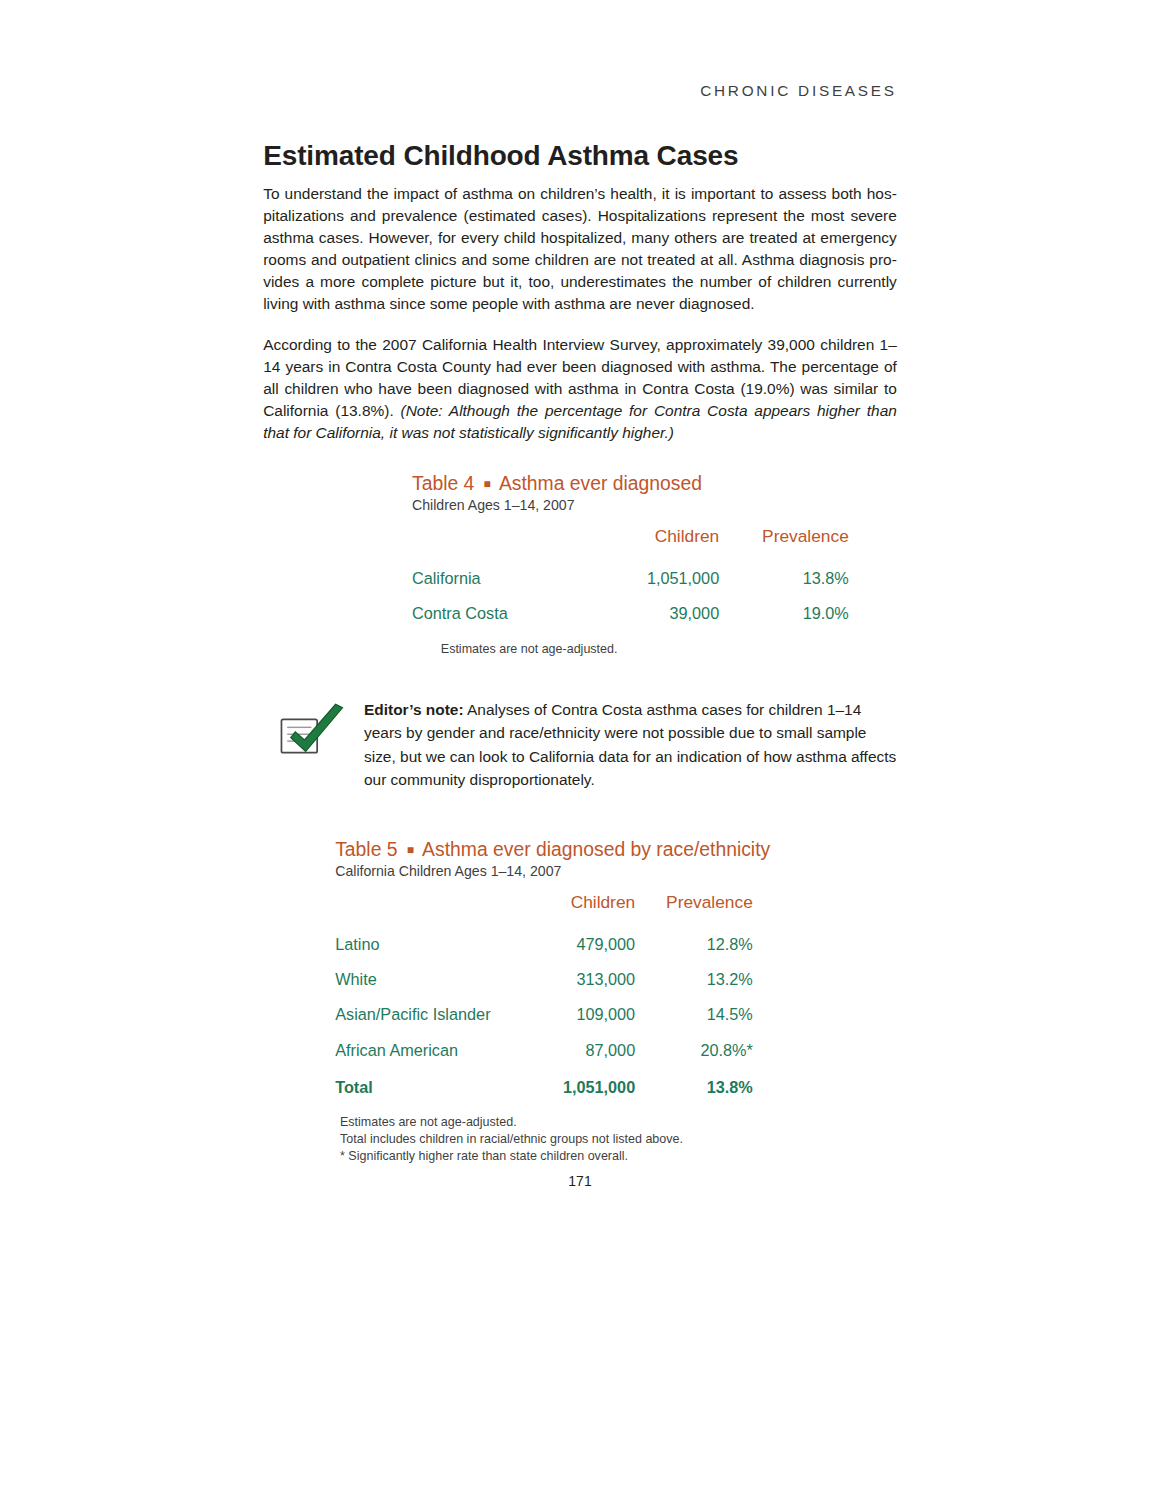Chronic Diseases
Estimated Childhood Asthma Cases
To understand the impact of asthma on children’s health, it is important to assess both hospitalizations and prevalence (estimated cases). Hospitalizations represent the most severe asthma cases. However, for every child hospitalized, many others are treated at emergency rooms and outpatient clinics and some children are not treated at all. Asthma diagnosis provides a more complete picture but it, too, underestimates the number of children currently living with asthma since some people with asthma are never diagnosed.
According to the 2007 California Health Interview Survey, approximately 39,000 children 1–14 years in Contra Costa County had ever been diagnosed with asthma. The percentage of all children who have been diagnosed with asthma in Contra Costa (19.0%) was similar to California (13.8%). (Note: Although the percentage for Contra Costa appears higher than that for California, it was not statistically significantly higher.)
Table 4 ■ Asthma ever diagnosed
Children Ages 1–14, 2007
| | Children | Prevalence |
| --- | --- | --- |
| California | 1,051,000 | 13.8% |
| Contra Costa | 39,000 | 19.0% |
Estimates are not age-adjusted.
Editor’s note: Analyses of Contra Costa asthma cases for children 1–14 years by gender and race/ethnicity were not possible due to small sample size, but we can look to California data for an indication of how asthma affects our community disproportionately.
Table 5 ■ Asthma ever diagnosed by race/ethnicity
California Children Ages 1–14, 2007
| | Children | Prevalence |
| --- | --- | --- |
| Latino | 479,000 | 12.8% |
| White | 313,000 | 13.2% |
| Asian/Pacific Islander | 109,000 | 14.5% |
| African American | 87,000 | 20.8%* |
| Total | 1,051,000 | 13.8% |
Estimates are not age-adjusted.
Total includes children in racial/ethnic groups not listed above.
* Significantly higher rate than state children overall.
171